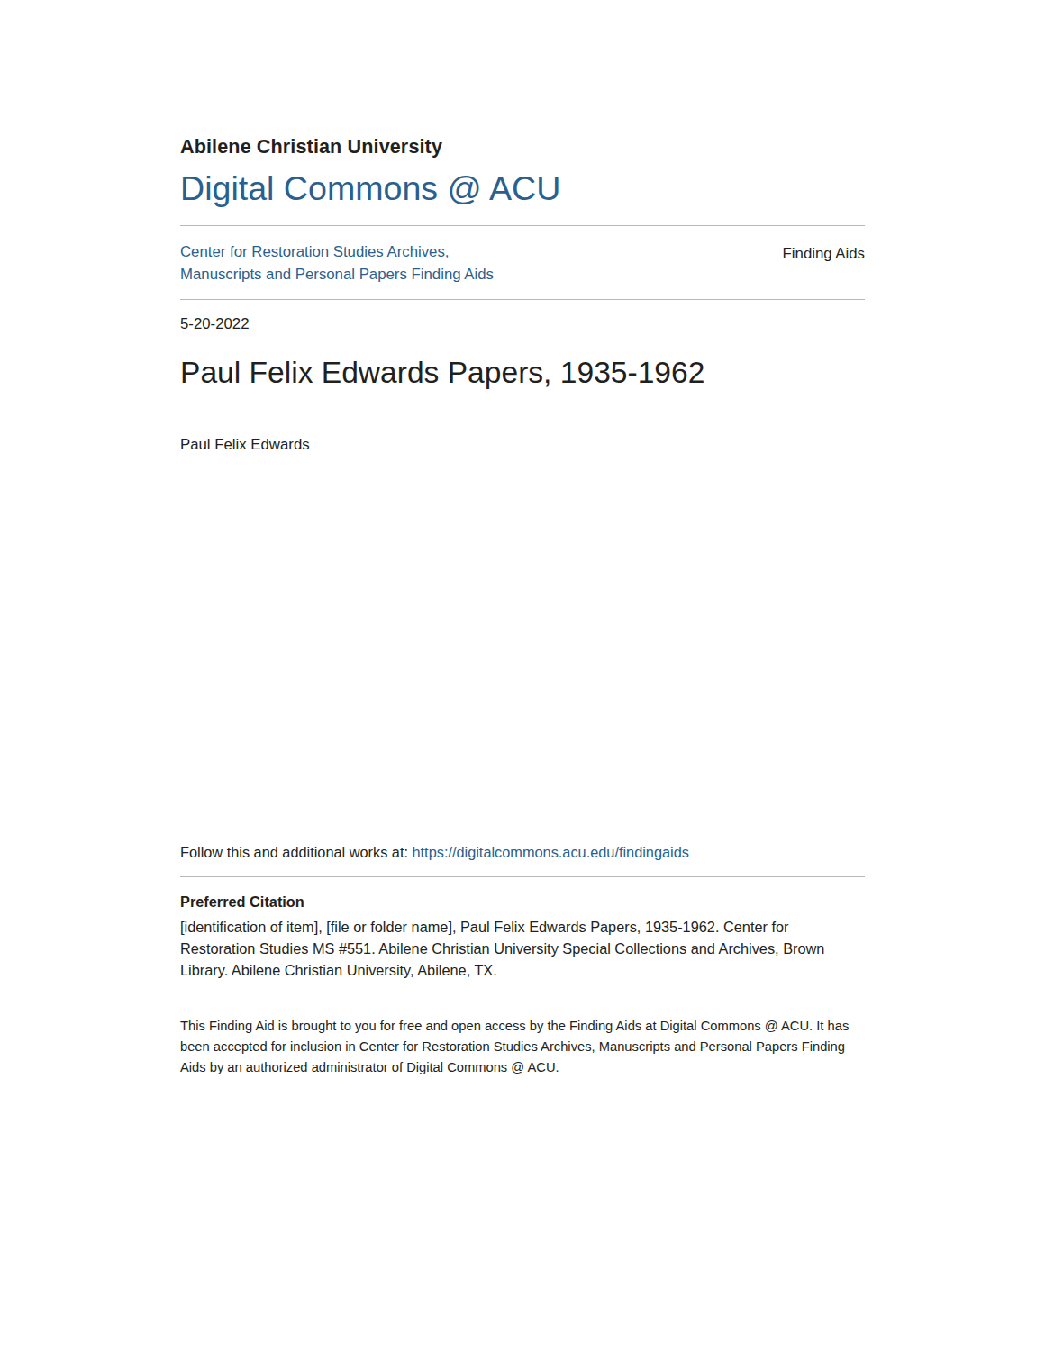Abilene Christian University
Digital Commons @ ACU
Center for Restoration Studies Archives,
Manuscripts and Personal Papers Finding Aids
Finding Aids
5-20-2022
Paul Felix Edwards Papers, 1935-1962
Paul Felix Edwards
Follow this and additional works at: https://digitalcommons.acu.edu/findingaids
Preferred Citation
[identification of item], [file or folder name], Paul Felix Edwards Papers, 1935-1962. Center for Restoration Studies MS #551. Abilene Christian University Special Collections and Archives, Brown Library. Abilene Christian University, Abilene, TX.
This Finding Aid is brought to you for free and open access by the Finding Aids at Digital Commons @ ACU. It has been accepted for inclusion in Center for Restoration Studies Archives, Manuscripts and Personal Papers Finding Aids by an authorized administrator of Digital Commons @ ACU.